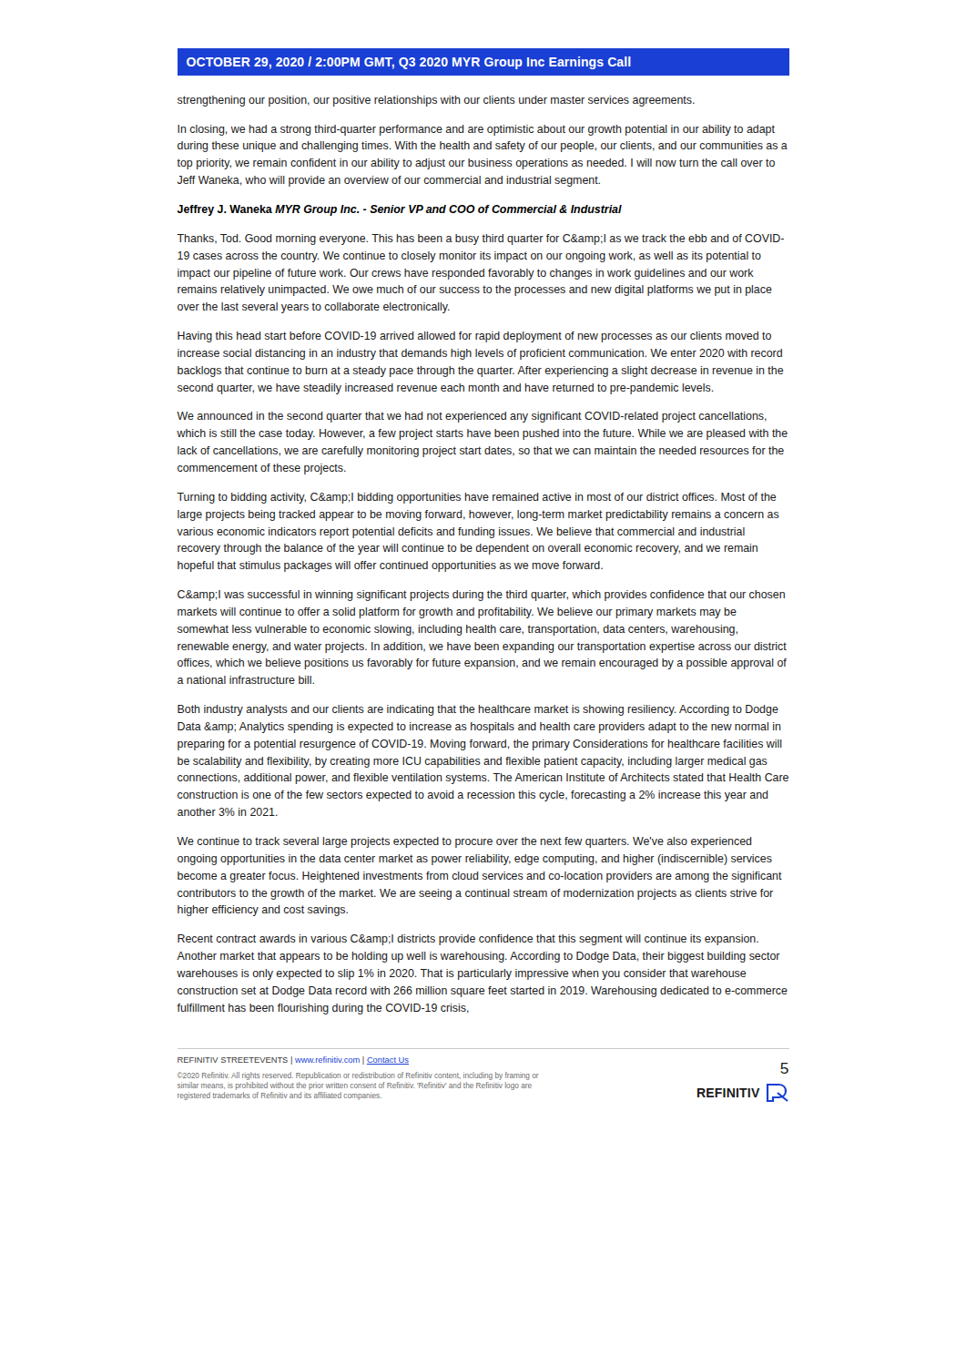OCTOBER 29, 2020 / 2:00PM GMT, Q3 2020 MYR Group Inc Earnings Call
strengthening our position, our positive relationships with our clients under master services agreements.
In closing, we had a strong third-quarter performance and are optimistic about our growth potential in our ability to adapt during these unique and challenging times. With the health and safety of our people, our clients, and our communities as a top priority, we remain confident in our ability to adjust our business operations as needed. I will now turn the call over to Jeff Waneka, who will provide an overview of our commercial and industrial segment.
Jeffrey J. Waneka MYR Group Inc. - Senior VP and COO of Commercial & Industrial
Thanks, Tod. Good morning everyone. This has been a busy third quarter for C&amp;I as we track the ebb and of COVID-19 cases across the country. We continue to closely monitor its impact on our ongoing work, as well as its potential to impact our pipeline of future work. Our crews have responded favorably to changes in work guidelines and our work remains relatively unimpacted. We owe much of our success to the processes and new digital platforms we put in place over the last several years to collaborate electronically.
Having this head start before COVID-19 arrived allowed for rapid deployment of new processes as our clients moved to increase social distancing in an industry that demands high levels of proficient communication. We enter 2020 with record backlogs that continue to burn at a steady pace through the quarter. After experiencing a slight decrease in revenue in the second quarter, we have steadily increased revenue each month and have returned to pre-pandemic levels.
We announced in the second quarter that we had not experienced any significant COVID-related project cancellations, which is still the case today. However, a few project starts have been pushed into the future. While we are pleased with the lack of cancellations, we are carefully monitoring project start dates, so that we can maintain the needed resources for the commencement of these projects.
Turning to bidding activity, C&amp;I bidding opportunities have remained active in most of our district offices. Most of the large projects being tracked appear to be moving forward, however, long-term market predictability remains a concern as various economic indicators report potential deficits and funding issues. We believe that commercial and industrial recovery through the balance of the year will continue to be dependent on overall economic recovery, and we remain hopeful that stimulus packages will offer continued opportunities as we move forward.
C&amp;I was successful in winning significant projects during the third quarter, which provides confidence that our chosen markets will continue to offer a solid platform for growth and profitability. We believe our primary markets may be somewhat less vulnerable to economic slowing, including health care, transportation, data centers, warehousing, renewable energy, and water projects. In addition, we have been expanding our transportation expertise across our district offices, which we believe positions us favorably for future expansion, and we remain encouraged by a possible approval of a national infrastructure bill.
Both industry analysts and our clients are indicating that the healthcare market is showing resiliency. According to Dodge Data &amp; Analytics spending is expected to increase as hospitals and health care providers adapt to the new normal in preparing for a potential resurgence of COVID-19. Moving forward, the primary Considerations for healthcare facilities will be scalability and flexibility, by creating more ICU capabilities and flexible patient capacity, including larger medical gas connections, additional power, and flexible ventilation systems. The American Institute of Architects stated that Health Care construction is one of the few sectors expected to avoid a recession this cycle, forecasting a 2% increase this year and another 3% in 2021.
We continue to track several large projects expected to procure over the next few quarters. We've also experienced ongoing opportunities in the data center market as power reliability, edge computing, and higher (indiscernible) services become a greater focus. Heightened investments from cloud services and co-location providers are among the significant contributors to the growth of the market. We are seeing a continual stream of modernization projects as clients strive for higher efficiency and cost savings.
Recent contract awards in various C&amp;I districts provide confidence that this segment will continue its expansion. Another market that appears to be holding up well is warehousing. According to Dodge Data, their biggest building sector warehouses is only expected to slip 1% in 2020. That is particularly impressive when you consider that warehouse construction set at Dodge Data record with 266 million square feet started in 2019. Warehousing dedicated to e-commerce fulfillment has been flourishing during the COVID-19 crisis,
REFINITIV STREETEVENTS | www.refinitiv.com | Contact Us
©2020 Refinitiv. All rights reserved. Republication or redistribution of Refinitiv content, including by framing or similar means, is prohibited without the prior written consent of Refinitiv. 'Refinitiv' and the Refinitiv logo are registered trademarks of Refinitiv and its affiliated companies.
5
REFINITIV